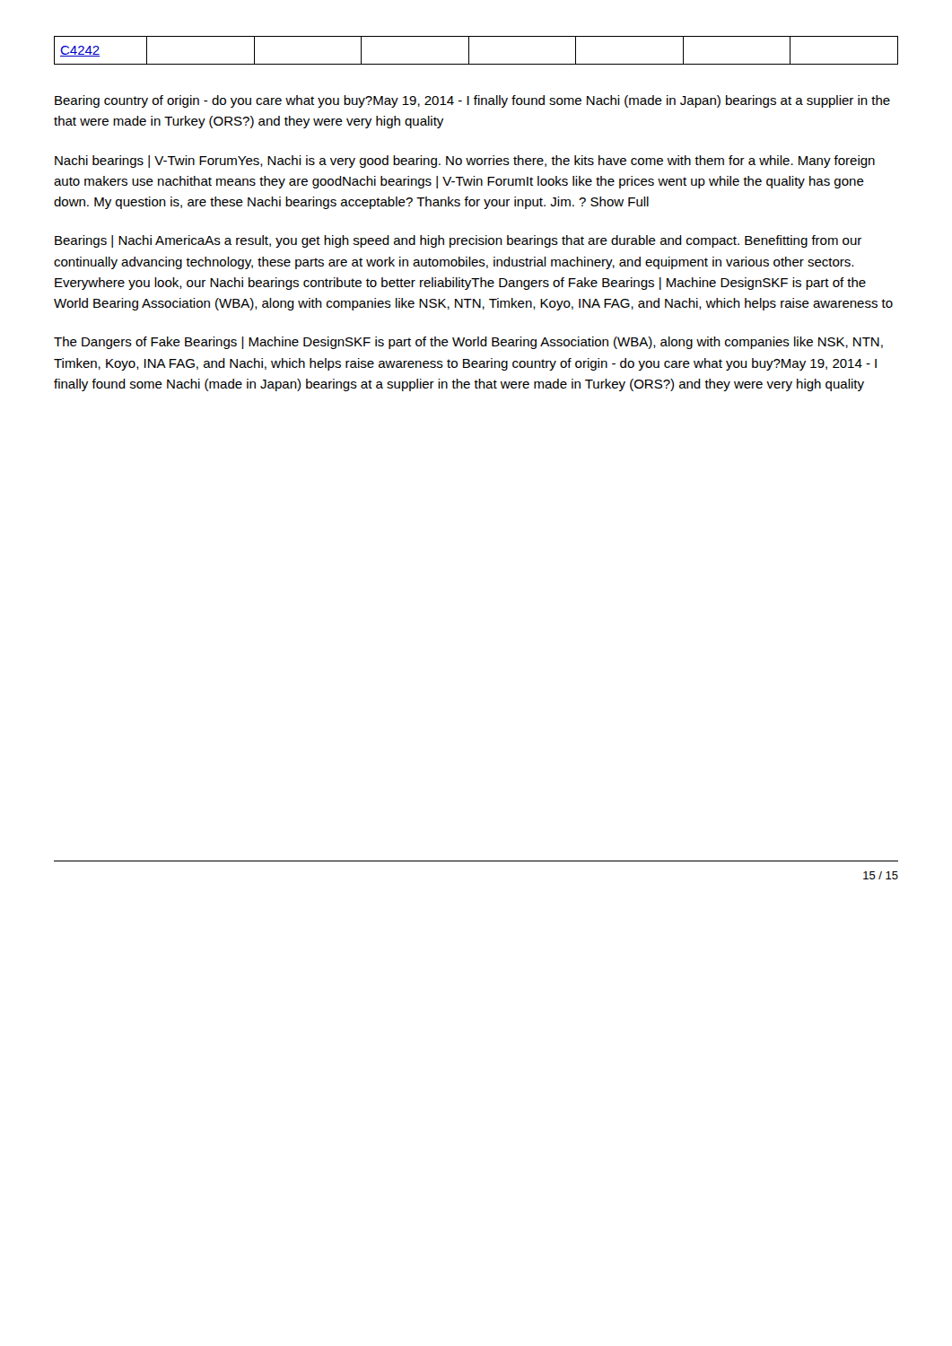| C4242 | | | | | | | |
Bearing country of origin - do you care what you buy?May 19, 2014 - I finally found some Nachi (made in Japan) bearings at a supplier in the that were made in Turkey (ORS?) and they were very high quality
Nachi bearings | V-Twin ForumYes, Nachi is a very good bearing. No worries there, the kits have come with them for a while. Many foreign auto makers use nachithat means they are goodNachi bearings | V-Twin ForumIt looks like the prices went up while the quality has gone down. My question is, are these Nachi bearings acceptable? Thanks for your input. Jim. ? Show Full
Bearings | Nachi AmericaAs a result, you get high speed and high precision bearings that are durable and compact. Benefitting from our continually advancing technology, these parts are at work in automobiles, industrial machinery, and equipment in various other sectors. Everywhere you look, our Nachi bearings contribute to better reliabilityThe Dangers of Fake Bearings | Machine DesignSKF is part of the World Bearing Association (WBA), along with companies like NSK, NTN, Timken, Koyo, INA FAG, and Nachi, which helps raise awareness to
The Dangers of Fake Bearings | Machine DesignSKF is part of the World Bearing Association (WBA), along with companies like NSK, NTN, Timken, Koyo, INA FAG, and Nachi, which helps raise awareness to Bearing country of origin - do you care what you buy?May 19, 2014 - I finally found some Nachi (made in Japan) bearings at a supplier in the that were made in Turkey (ORS?) and they were very high quality
15 / 15